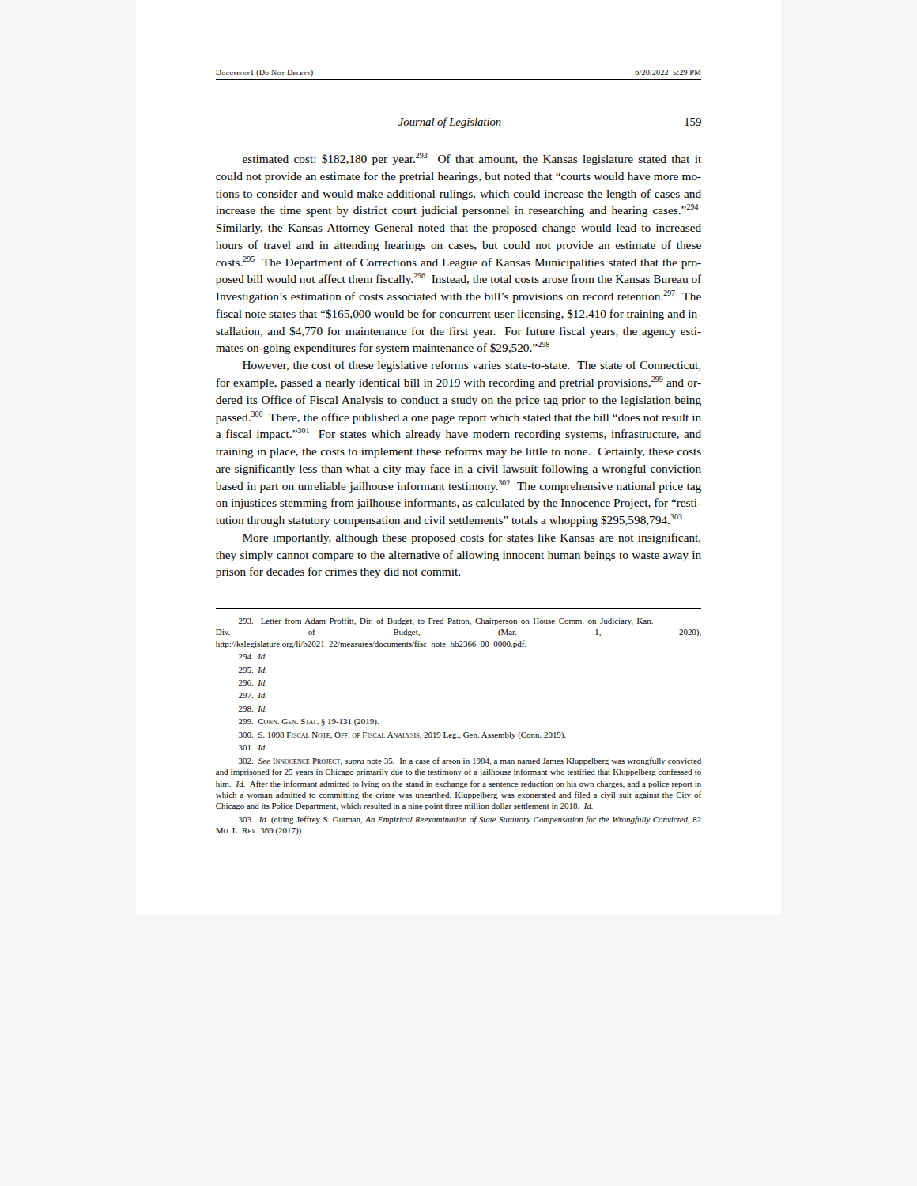Document1 (Do Not Delete) 6/20/2022 5:29 PM
Journal of Legislation 159
estimated cost: $182,180 per year.293 Of that amount, the Kansas legislature stated that it could not provide an estimate for the pretrial hearings, but noted that “courts would have more motions to consider and would make additional rulings, which could increase the length of cases and increase the time spent by district court judicial personnel in researching and hearing cases.”294 Similarly, the Kansas Attorney General noted that the proposed change would lead to increased hours of travel and in attending hearings on cases, but could not provide an estimate of these costs.295 The Department of Corrections and League of Kansas Municipalities stated that the proposed bill would not affect them fiscally.296 Instead, the total costs arose from the Kansas Bureau of Investigation’s estimation of costs associated with the bill’s provisions on record retention.297 The fiscal note states that “$165,000 would be for concurrent user licensing, $12,410 for training and installation, and $4,770 for maintenance for the first year. For future fiscal years, the agency estimates on-going expenditures for system maintenance of $29,520.”298
However, the cost of these legislative reforms varies state-to-state. The state of Connecticut, for example, passed a nearly identical bill in 2019 with recording and pretrial provisions,299 and ordered its Office of Fiscal Analysis to conduct a study on the price tag prior to the legislation being passed.300 There, the office published a one page report which stated that the bill “does not result in a fiscal impact.”301 For states which already have modern recording systems, infrastructure, and training in place, the costs to implement these reforms may be little to none. Certainly, these costs are significantly less than what a city may face in a civil lawsuit following a wrongful conviction based in part on unreliable jailhouse informant testimony.302 The comprehensive national price tag on injustices stemming from jailhouse informants, as calculated by the Innocence Project, for “restitution through statutory compensation and civil settlements” totals a whopping $295,598,794.303
More importantly, although these proposed costs for states like Kansas are not insignificant, they simply cannot compare to the alternative of allowing innocent human beings to waste away in prison for decades for crimes they did not commit.
293. Letter from Adam Proffitt, Dir. of Budget, to Fred Patton, Chairperson on House Comm. on Judiciary, Kan. Div. of Budget, (Mar. 1, 2020), http://kslegislature.org/li/b2021_22/measures/documents/fisc_note_hb2366_00_0000.pdf.
294. Id.
295. Id.
296. Id.
297. Id.
298. Id.
299. Conn. Gen. Stat. § 19-131 (2019).
300. S. 1098 Fiscal Note, Off. of Fiscal Analysis, 2019 Leg., Gen. Assembly (Conn. 2019).
301. Id.
302. See Innocence Project, supra note 35. In a case of arson in 1984, a man named James Kluppelberg was wrongfully convicted and imprisoned for 25 years in Chicago primarily due to the testimony of a jailhouse informant who testified that Kluppelberg confessed to him. Id. After the informant admitted to lying on the stand in exchange for a sentence reduction on his own charges, and a police report in which a woman admitted to committing the crime was unearthed, Kluppelberg was exonerated and filed a civil suit against the City of Chicago and its Police Department, which resulted in a nine point three million dollar settlement in 2018. Id.
303. Id. (citing Jeffrey S. Gutman, An Empirical Reexamination of State Statutory Compensation for the Wrongfully Convicted, 82 Mo. L. Rev. 369 (2017)).